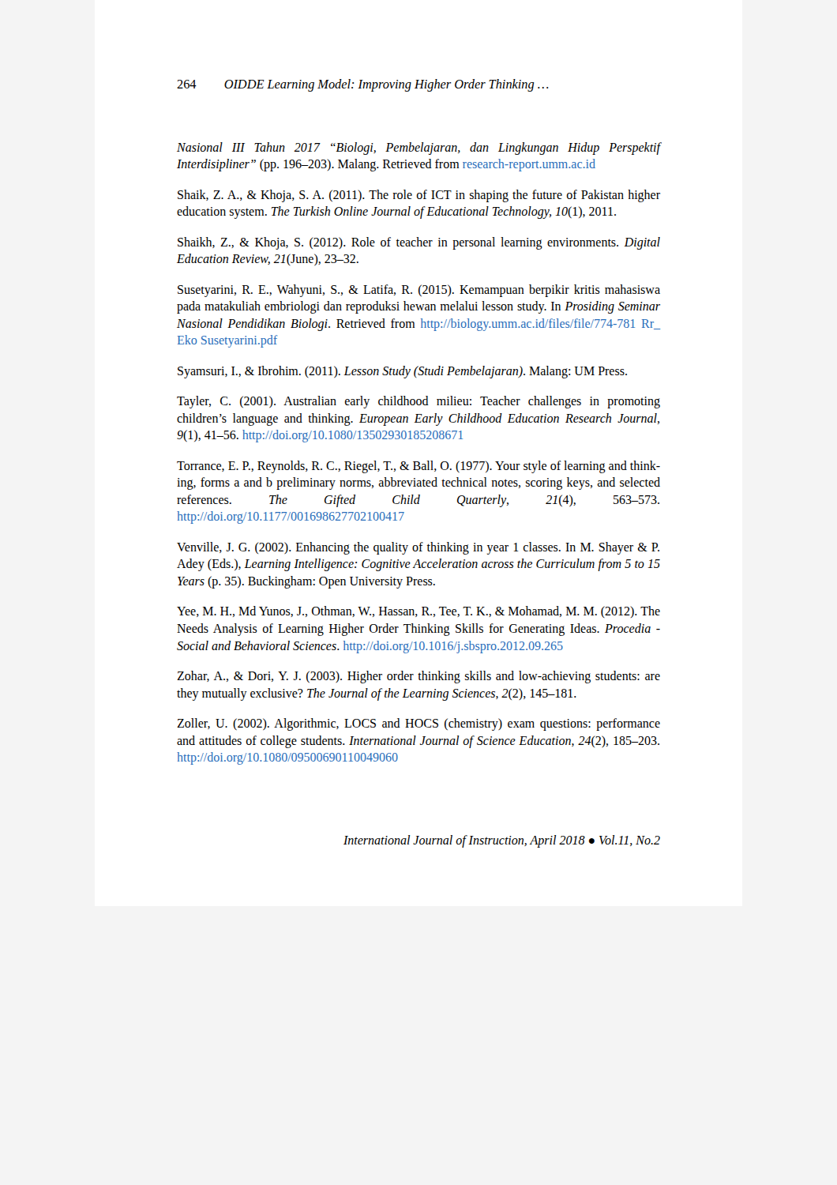264 OIDDE Learning Model: Improving Higher Order Thinking …
Nasional III Tahun 2017 “Biologi, Pembelajaran, dan Lingkungan Hidup Perspektif Interdisipliner” (pp. 196–203). Malang. Retrieved from research-report.umm.ac.id
Shaik, Z. A., & Khoja, S. A. (2011). The role of ICT in shaping the future of Pakistan higher education system. The Turkish Online Journal of Educational Technology, 10(1), 2011.
Shaikh, Z., & Khoja, S. (2012). Role of teacher in personal learning environments. Digital Education Review, 21(June), 23–32.
Susetyarini, R. E., Wahyuni, S., & Latifa, R. (2015). Kemampuan berpikir kritis mahasiswa pada matakuliah embriologi dan reproduksi hewan melalui lesson study. In Prosiding Seminar Nasional Pendidikan Biologi. Retrieved from http://biology.umm.ac.id/files/file/774-781 Rr_ Eko Susetyarini.pdf
Syamsuri, I., & Ibrohim. (2011). Lesson Study (Studi Pembelajaran). Malang: UM Press.
Tayler, C. (2001). Australian early childhood milieu: Teacher challenges in promoting children’s language and thinking. European Early Childhood Education Research Journal, 9(1), 41–56. http://doi.org/10.1080/13502930185208671
Torrance, E. P., Reynolds, R. C., Riegel, T., & Ball, O. (1977). Your style of learning and thinking, forms a and b preliminary norms, abbreviated technical notes, scoring keys, and selected references. The Gifted Child Quarterly, 21(4), 563–573. http://doi.org/10.1177/001698627702100417
Venville, J. G. (2002). Enhancing the quality of thinking in year 1 classes. In M. Shayer & P. Adey (Eds.), Learning Intelligence: Cognitive Acceleration across the Curriculum from 5 to 15 Years (p. 35). Buckingham: Open University Press.
Yee, M. H., Md Yunos, J., Othman, W., Hassan, R., Tee, T. K., & Mohamad, M. M. (2012). The Needs Analysis of Learning Higher Order Thinking Skills for Generating Ideas. Procedia - Social and Behavioral Sciences. http://doi.org/10.1016/j.sbspro.2012.09.265
Zohar, A., & Dori, Y. J. (2003). Higher order thinking skills and low-achieving students: are they mutually exclusive? The Journal of the Learning Sciences, 2(2), 145–181.
Zoller, U. (2002). Algorithmic, LOCS and HOCS (chemistry) exam questions: performance and attitudes of college students. International Journal of Science Education, 24(2), 185–203. http://doi.org/10.1080/09500690110049060
International Journal of Instruction, April 2018 ● Vol.11, No.2